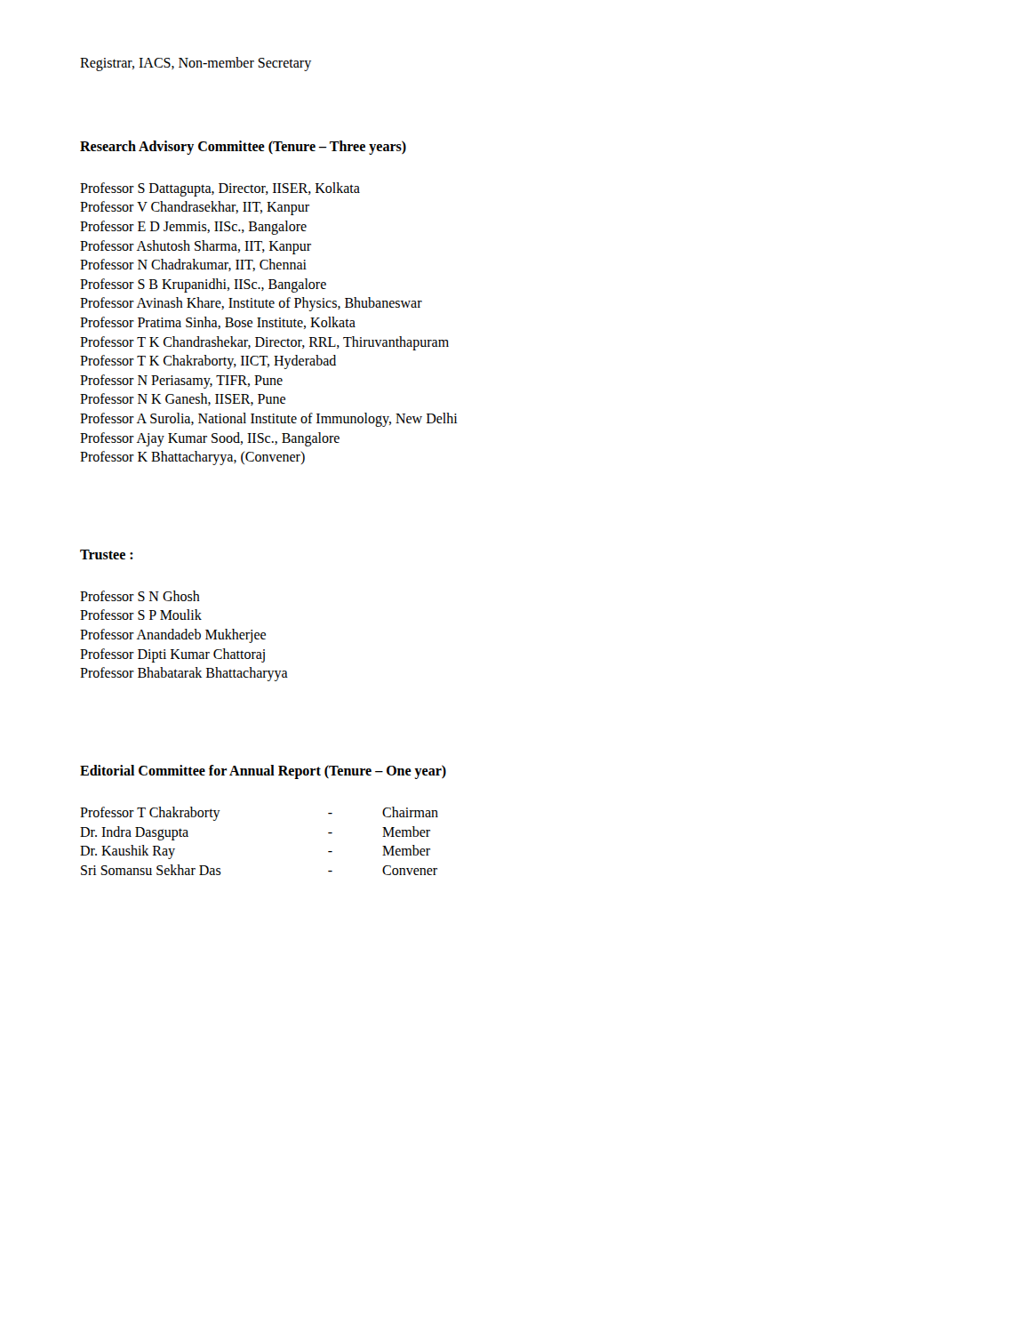Registrar, IACS, Non-member Secretary
Research Advisory Committee (Tenure – Three years)
Professor S Dattagupta, Director, IISER, Kolkata
Professor V Chandrasekhar, IIT, Kanpur
Professor E D Jemmis, IISc., Bangalore
Professor Ashutosh Sharma, IIT, Kanpur
Professor N Chadrakumar, IIT, Chennai
Professor S B Krupanidhi, IISc., Bangalore
Professor Avinash Khare, Institute of Physics, Bhubaneswar
Professor Pratima Sinha, Bose Institute, Kolkata
Professor T K Chandrashekar, Director, RRL, Thiruvanthapuram
Professor T K Chakraborty, IICT, Hyderabad
Professor N Periasamy, TIFR, Pune
Professor N K Ganesh, IISER, Pune
Professor A Surolia, National Institute of Immunology, New Delhi
Professor Ajay Kumar Sood, IISc., Bangalore
Professor K Bhattacharyya, (Convener)
Trustee :
Professor S N Ghosh
Professor S P Moulik
Professor Anandadeb Mukherjee
Professor Dipti Kumar Chattoraj
Professor Bhabatarak Bhattacharyya
Editorial Committee for Annual Report (Tenure – One year)
| Professor T Chakraborty | - | Chairman |
| Dr. Indra Dasgupta | - | Member |
| Dr. Kaushik Ray | - | Member |
| Sri Somansu Sekhar Das | - | Convener |